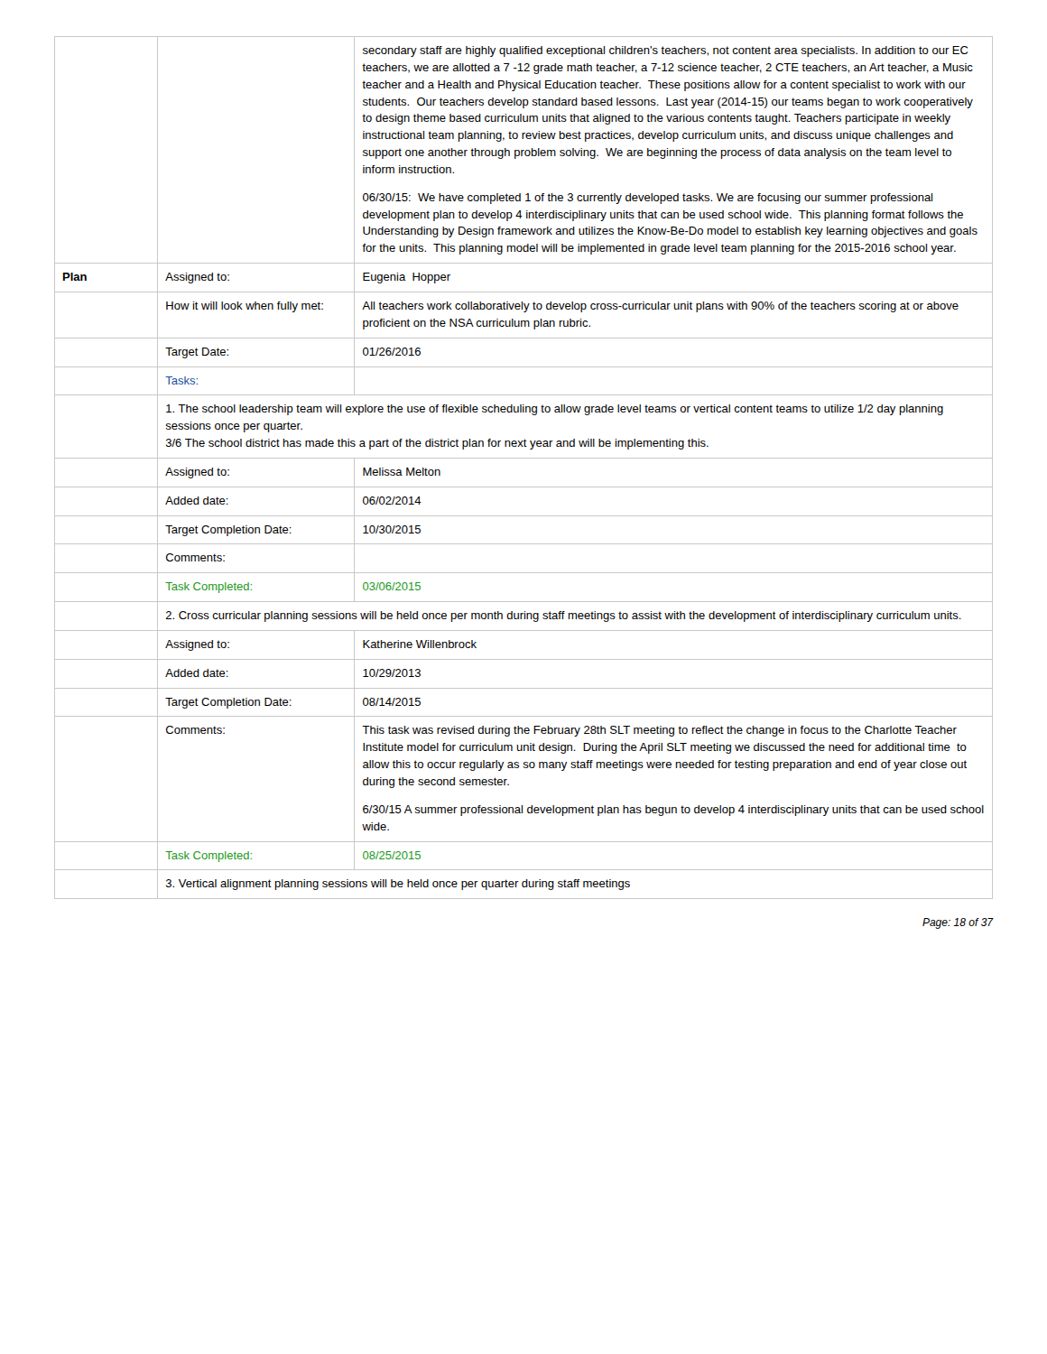| | | secondary staff are highly qualified exceptional children's teachers, not content area specialists. In addition to our EC teachers, we are allotted a 7 -12 grade math teacher, a 7-12 science teacher, 2 CTE teachers, an Art teacher, a Music teacher and a Health and Physical Education teacher. These positions allow for a content specialist to work with our students. Our teachers develop standard based lessons. Last year (2014-15) our teams began to work cooperatively to design theme based curriculum units that aligned to the various contents taught. Teachers participate in weekly instructional team planning, to review best practices, develop curriculum units, and discuss unique challenges and support one another through problem solving. We are beginning the process of data analysis on the team level to inform instruction. 06/30/15: We have completed 1 of the 3 currently developed tasks. We are focusing our summer professional development plan to develop 4 interdisciplinary units that can be used school wide. This planning format follows the Understanding by Design framework and utilizes the Know-Be-Do model to establish key learning objectives and goals for the units. This planning model will be implemented in grade level team planning for the 2015-2016 school year. |
| Plan | Assigned to: | Eugenia Hopper |
| | How it will look when fully met: | All teachers work collaboratively to develop cross-curricular unit plans with 90% of the teachers scoring at or above proficient on the NSA curriculum plan rubric. |
| | Target Date: | 01/26/2016 |
| | Tasks: | |
| | 1. The school leadership team will explore the use of flexible scheduling to allow grade level teams or vertical content teams to utilize 1/2 day planning sessions once per quarter. 3/6 The school district has made this a part of the district plan for next year and will be implementing this. |
| | Assigned to: | Melissa Melton |
| | Added date: | 06/02/2014 |
| | Target Completion Date: | 10/30/2015 |
| | Comments: | |
| | Task Completed: | 03/06/2015 |
| | 2. Cross curricular planning sessions will be held once per month during staff meetings to assist with the development of interdisciplinary curriculum units. |
| | Assigned to: | Katherine Willenbrock |
| | Added date: | 10/29/2013 |
| | Target Completion Date: | 08/14/2015 |
| | Comments: | This task was revised during the February 28th SLT meeting to reflect the change in focus to the Charlotte Teacher Institute model for curriculum unit design. During the April SLT meeting we discussed the need for additional time to allow this to occur regularly as so many staff meetings were needed for testing preparation and end of year close out during the second semester. 6/30/15 A summer professional development plan has begun to develop 4 interdisciplinary units that can be used school wide. |
| | Task Completed: | 08/25/2015 |
| | 3. Vertical alignment planning sessions will be held once per quarter during staff meetings |
Page: 18 of 37